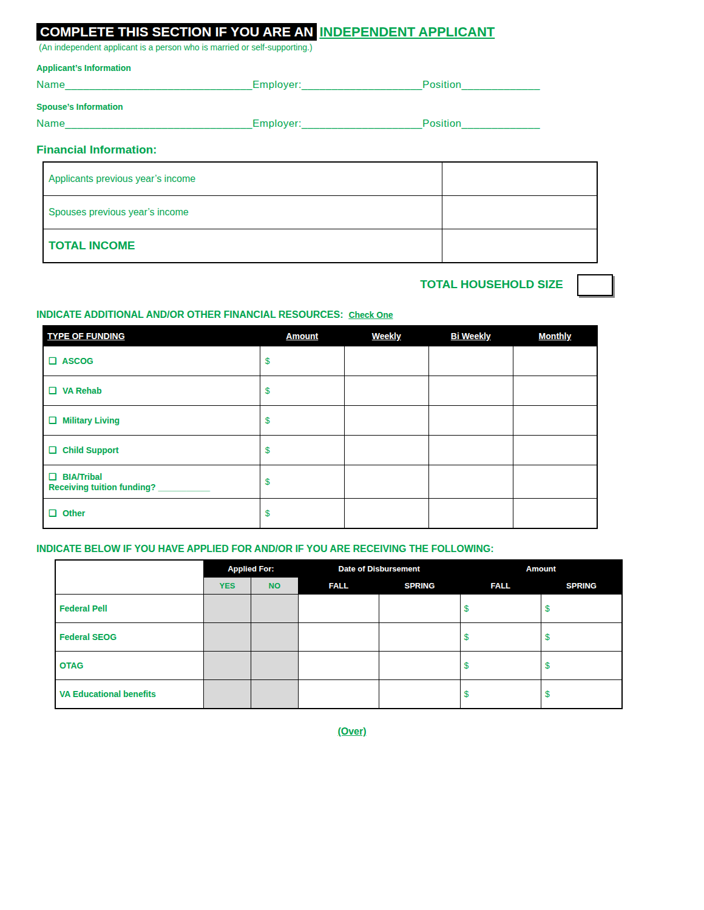COMPLETE THIS SECTION IF YOU ARE AN INDEPENDENT APPLICANT
(An independent applicant is a person who is married or self-supporting.)
Applicant’s Information
Name_______________________________Employer:____________________Position_____________
Spouse’s Information
Name_______________________________Employer:____________________Position_____________
Financial Information:
| Applicants previous year’s income | |
| Spouses previous year’s income | |
| TOTAL INCOME | |
TOTAL HOUSEHOLD SIZE
INDICATE ADDITIONAL AND/OR OTHER FINANCIAL RESOURCES: Check One
| TYPE OF FUNDING | Amount | Weekly | Bi Weekly | Monthly |
| --- | --- | --- | --- | --- |
| ❑ ASCOG | $ | | | |
| ❑ VA Rehab | $ | | | |
| ❑ Military Living | $ | | | |
| ❑ Child Support | $ | | | |
| ❑ BIA/Tribal Receiving tuition funding? ___________ | $ | | | |
| ❑ Other | $ | | | |
INDICATE BELOW IF YOU HAVE APPLIED FOR AND/OR IF YOU ARE RECEIVING THE FOLLOWING:
| | Applied For: | Date of Disbursement | Amount |
| --- | --- | --- | --- |
| YES | NO | FALL | SPRING | FALL | SPRING |
| Federal Pell | | | | | $ | $ |
| Federal SEOG | | | | | $ | $ |
| OTAG | | | | | $ | $ |
| VA Educational benefits | | | | | $ | $ |
(Over)